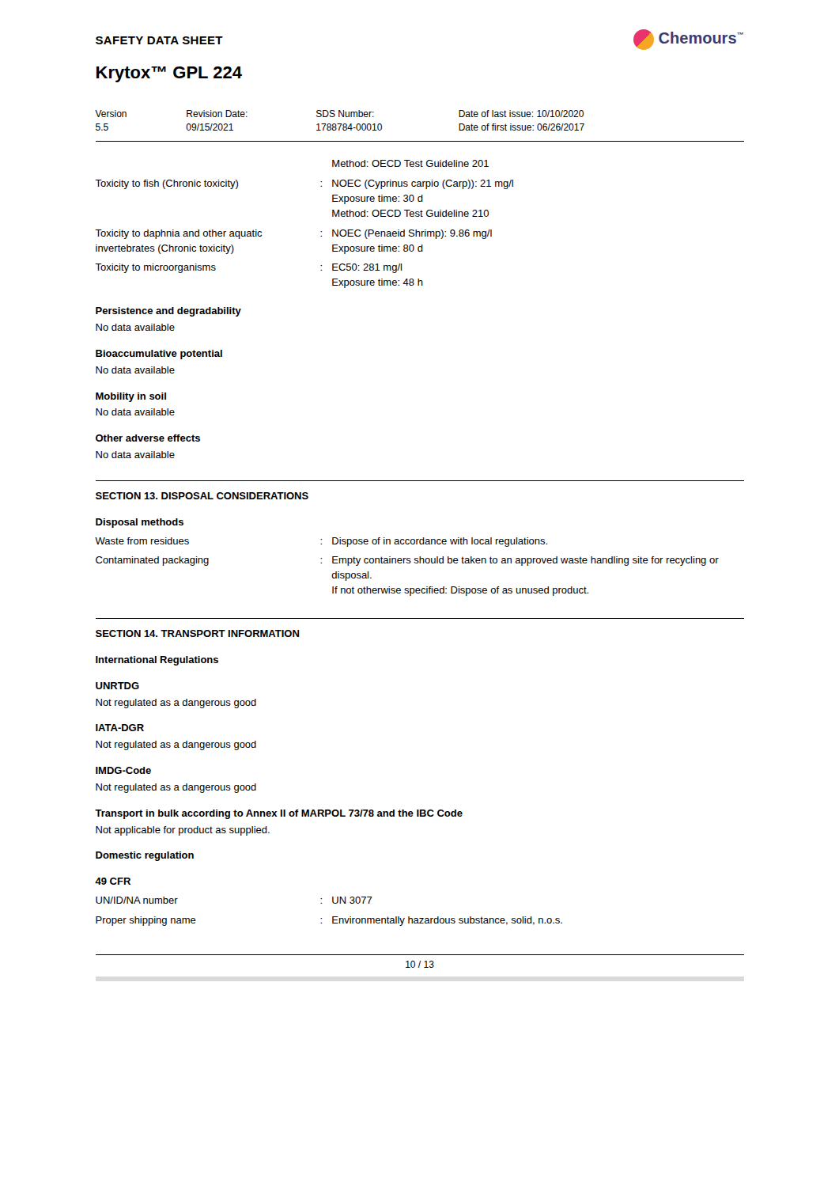Chemours™
SAFETY DATA SHEET
Krytox™ GPL 224
| Version 5.5 | Revision Date: 09/15/2021 | SDS Number: 1788784-00010 | Date of last issue: 10/10/2020 Date of first issue: 06/26/2017 |
| | | Method: OECD Test Guideline 201 |
| Toxicity to fish (Chronic toxicity) | : | NOEC (Cyprinus carpio (Carp)): 21 mg/l Exposure time: 30 d Method: OECD Test Guideline 210 |
| Toxicity to daphnia and other aquatic invertebrates (Chronic toxicity) | : | NOEC (Penaeid Shrimp): 9.86 mg/l Exposure time: 80 d |
| Toxicity to microorganisms | : | EC50: 281 mg/l Exposure time: 48 h |
Persistence and degradability
No data available
Bioaccumulative potential
No data available
Mobility in soil
No data available
Other adverse effects
No data available
SECTION 13. DISPOSAL CONSIDERATIONS
Disposal methods
| Waste from residues | : | Dispose of in accordance with local regulations. |
| Contaminated packaging | : | Empty containers should be taken to an approved waste handling site for recycling or disposal. If not otherwise specified: Dispose of as unused product. |
SECTION 14. TRANSPORT INFORMATION
International Regulations
UNRTDG
Not regulated as a dangerous good
IATA-DGR
Not regulated as a dangerous good
IMDG-Code
Not regulated as a dangerous good
Transport in bulk according to Annex II of MARPOL 73/78 and the IBC Code
Not applicable for product as supplied.
Domestic regulation
49 CFR
| UN/ID/NA number | : | UN 3077 |
| Proper shipping name | : | Environmentally hazardous substance, solid, n.o.s. |
10 / 13